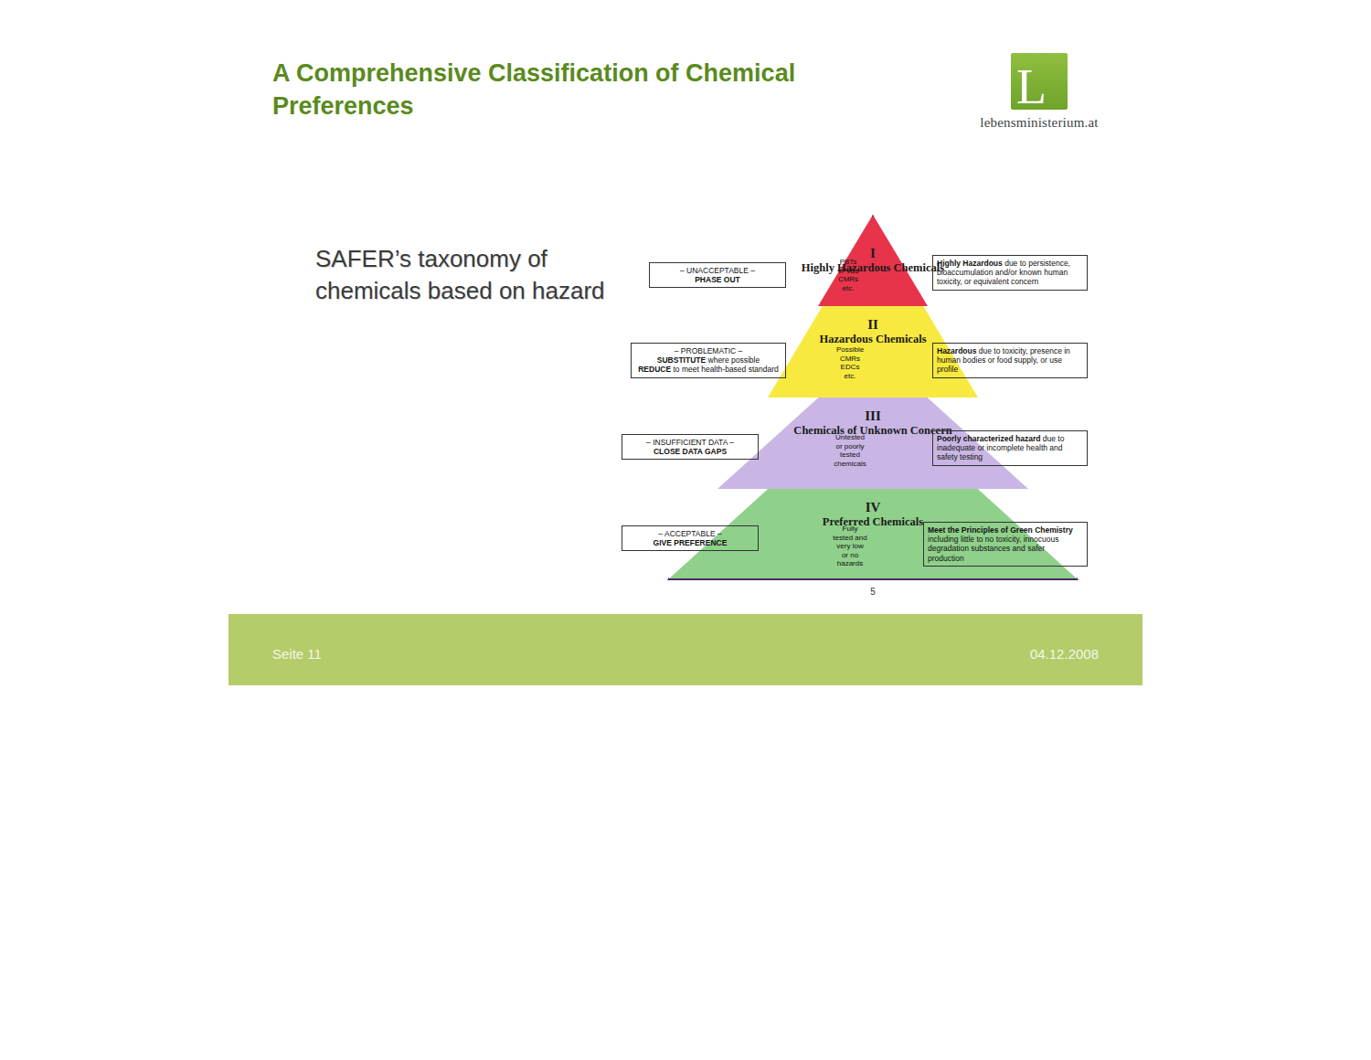A Comprehensive Classification of Chemical Preferences
lebensministerium.at
SAFER’s taxonomy of chemicals based on hazard
I Highly Hazardous Chemicals
– UNACCEPTABLE –
PHASE OUT
PBTs
vPvBs
CMRs
etc.
Highly Hazardous due to persistence, bioaccumulation and/or known human toxicity, or equivalent concern
II Hazardous Chemicals
– PROBLEMATIC –
SUBSTITUTE where possible
REDUCE to meet health-based standard
Possible
CMRs
EDCs
etc.
Hazardous due to toxicity, presence in human bodies or food supply, or use profile
III Chemicals of Unknown Concern
– INSUFFICIENT DATA –
CLOSE DATA GAPS
Untested
or poorly
tested
chemicals
Poorly characterized hazard due to inadequate or incomplete health and safety testing
IV Preferred Chemicals
– ACCEPTABLE –
GIVE PREFERENCE
Fully
tested and
very low
or no
hazards
Meet the Principles of Green Chemistry including little to no toxicity, innocuous degradation substances and safer production
5
Seite 11
04.12.2008